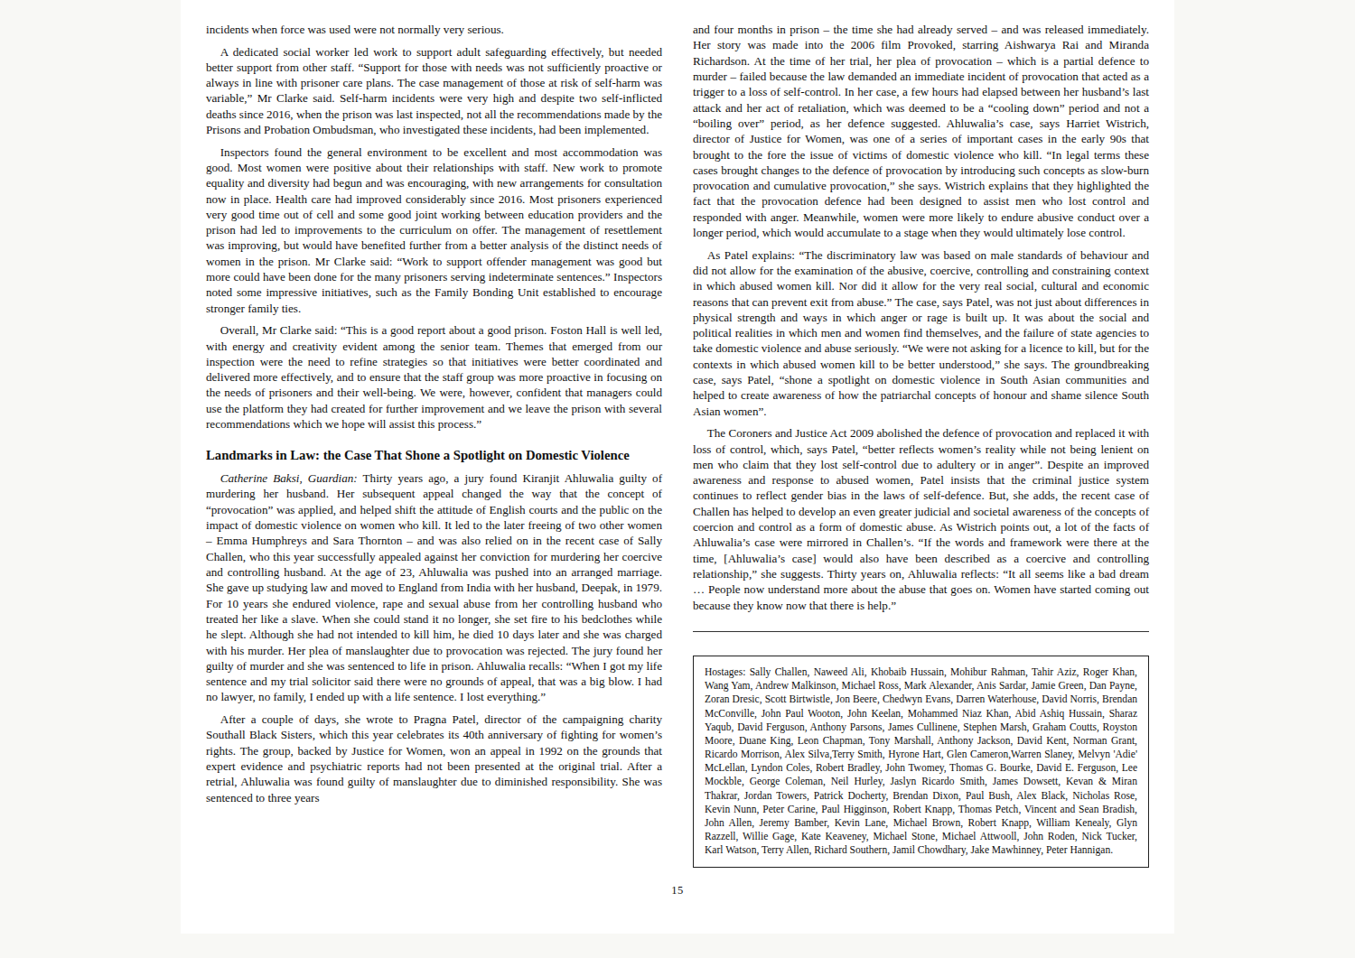incidents when force was used were not normally very serious.
A dedicated social worker led work to support adult safeguarding effectively, but needed better support from other staff. “Support for those with needs was not sufficiently proactive or always in line with prisoner care plans. The case management of those at risk of self-harm was variable,” Mr Clarke said. Self-harm incidents were very high and despite two self-inflicted deaths since 2016, when the prison was last inspected, not all the recommendations made by the Prisons and Probation Ombudsman, who investigated these incidents, had been implemented.
Inspectors found the general environment to be excellent and most accommodation was good. Most women were positive about their relationships with staff. New work to promote equality and diversity had begun and was encouraging, with new arrangements for consultation now in place. Health care had improved considerably since 2016. Most prisoners experienced very good time out of cell and some good joint working between education providers and the prison had led to improvements to the curriculum on offer. The management of resettlement was improving, but would have benefited further from a better analysis of the distinct needs of women in the prison. Mr Clarke said: “Work to support offender management was good but more could have been done for the many prisoners serving indeterminate sentences.” Inspectors noted some impressive initiatives, such as the Family Bonding Unit established to encourage stronger family ties.
Overall, Mr Clarke said: “This is a good report about a good prison. Foston Hall is well led, with energy and creativity evident among the senior team. Themes that emerged from our inspection were the need to refine strategies so that initiatives were better coordinated and delivered more effectively, and to ensure that the staff group was more proactive in focusing on the needs of prisoners and their well-being. We were, however, confident that managers could use the platform they had created for further improvement and we leave the prison with several recommendations which we hope will assist this process.”
Landmarks in Law: the Case That Shone a Spotlight on Domestic Violence
Catherine Baksi, Guardian: Thirty years ago, a jury found Kiranjit Ahluwalia guilty of murdering her husband. Her subsequent appeal changed the way that the concept of “provocation” was applied, and helped shift the attitude of English courts and the public on the impact of domestic violence on women who kill. It led to the later freeing of two other women – Emma Humphreys and Sara Thornton – and was also relied on in the recent case of Sally Challen, who this year successfully appealed against her conviction for murdering her coercive and controlling husband. At the age of 23, Ahluwalia was pushed into an arranged marriage. She gave up studying law and moved to England from India with her husband, Deepak, in 1979. For 10 years she endured violence, rape and sexual abuse from her controlling husband who treated her like a slave. When she could stand it no longer, she set fire to his bedclothes while he slept. Although she had not intended to kill him, he died 10 days later and she was charged with his murder. Her plea of manslaughter due to provocation was rejected. The jury found her guilty of murder and she was sentenced to life in prison. Ahluwalia recalls: “When I got my life sentence and my trial solicitor said there were no grounds of appeal, that was a big blow. I had no lawyer, no family, I ended up with a life sentence. I lost everything.”
After a couple of days, she wrote to Pragna Patel, director of the campaigning charity Southall Black Sisters, which this year celebrates its 40th anniversary of fighting for women’s rights. The group, backed by Justice for Women, won an appeal in 1992 on the grounds that expert evidence and psychiatric reports had not been presented at the original trial. After a retrial, Ahluwalia was found guilty of manslaughter due to diminished responsibility. She was sentenced to three years
and four months in prison – the time she had already served – and was released immediately. Her story was made into the 2006 film Provoked, starring Aishwarya Rai and Miranda Richardson. At the time of her trial, her plea of provocation – which is a partial defence to murder – failed because the law demanded an immediate incident of provocation that acted as a trigger to a loss of self-control. In her case, a few hours had elapsed between her husband’s last attack and her act of retaliation, which was deemed to be a “cooling down” period and not a “boiling over” period, as her defence suggested. Ahluwalia’s case, says Harriet Wistrich, director of Justice for Women, was one of a series of important cases in the early 90s that brought to the fore the issue of victims of domestic violence who kill. “In legal terms these cases brought changes to the defence of provocation by introducing such concepts as slow-burn provocation and cumulative provocation,” she says. Wistrich explains that they highlighted the fact that the provocation defence had been designed to assist men who lost control and responded with anger. Meanwhile, women were more likely to endure abusive conduct over a longer period, which would accumulate to a stage when they would ultimately lose control.
As Patel explains: “The discriminatory law was based on male standards of behaviour and did not allow for the examination of the abusive, coercive, controlling and constraining context in which abused women kill. Nor did it allow for the very real social, cultural and economic reasons that can prevent exit from abuse.” The case, says Patel, was not just about differences in physical strength and ways in which anger or rage is built up. It was about the social and political realities in which men and women find themselves, and the failure of state agencies to take domestic violence and abuse seriously. “We were not asking for a licence to kill, but for the contexts in which abused women kill to be better understood,” she says. The groundbreaking case, says Patel, “shone a spotlight on domestic violence in South Asian communities and helped to create awareness of how the patriarchal concepts of honour and shame silence South Asian women”.
The Coroners and Justice Act 2009 abolished the defence of provocation and replaced it with loss of control, which, says Patel, “better reflects women’s reality while not being lenient on men who claim that they lost self-control due to adultery or in anger”. Despite an improved awareness and response to abused women, Patel insists that the criminal justice system continues to reflect gender bias in the laws of self-defence. But, she adds, the recent case of Challen has helped to develop an even greater judicial and societal awareness of the concepts of coercion and control as a form of domestic abuse. As Wistrich points out, a lot of the facts of Ahluwalia’s case were mirrored in Challen’s. “If the words and framework were there at the time, [Ahluwalia’s case] would also have been described as a coercive and controlling relationship,” she suggests. Thirty years on, Ahluwalia reflects: “It all seems like a bad dream … People now understand more about the abuse that goes on. Women have started coming out because they know now that there is help.”
Hostages: Sally Challen, Naweed Ali, Khobaib Hussain, Mohibur Rahman, Tahir Aziz, Roger Khan, Wang Yam, Andrew Malkinson, Michael Ross, Mark Alexander, Anis Sardar, Jamie Green, Dan Payne, Zoran Dresic, Scott Birtwistle, Jon Beere, Chedwyn Evans, Darren Waterhouse, David Norris, Brendan McConville, John Paul Wooton, John Keelan, Mohammed Niaz Khan, Abid Ashiq Hussain, Sharaz Yaqub, David Ferguson, Anthony Parsons, James Cullinene, Stephen Marsh, Graham Coutts, Royston Moore, Duane King, Leon Chapman, Tony Marshall, Anthony Jackson, David Kent, Norman Grant, Ricardo Morrison, Alex Silva,Terry Smith, Hyrone Hart, Glen Cameron,Warren Slaney, Melvyn 'Adie' McLellan, Lyndon Coles, Robert Bradley, John Twomey, Thomas G. Bourke, David E. Ferguson, Lee Mockble, George Coleman, Neil Hurley, Jaslyn Ricardo Smith, James Dowsett, Kevan & Miran Thakrar, Jordan Towers, Patrick Docherty, Brendan Dixon, Paul Bush, Alex Black, Nicholas Rose, Kevin Nunn, Peter Carine, Paul Higginson, Robert Knapp, Thomas Petch, Vincent and Sean Bradish, John Allen, Jeremy Bamber, Kevin Lane, Michael Brown, Robert Knapp, William Kenealy, Glyn Razzell, Willie Gage, Kate Keaveney, Michael Stone, Michael Attwooll, John Roden, Nick Tucker, Karl Watson, Terry Allen, Richard Southern, Jamil Chowdhary, Jake Mawhinney, Peter Hannigan.
15